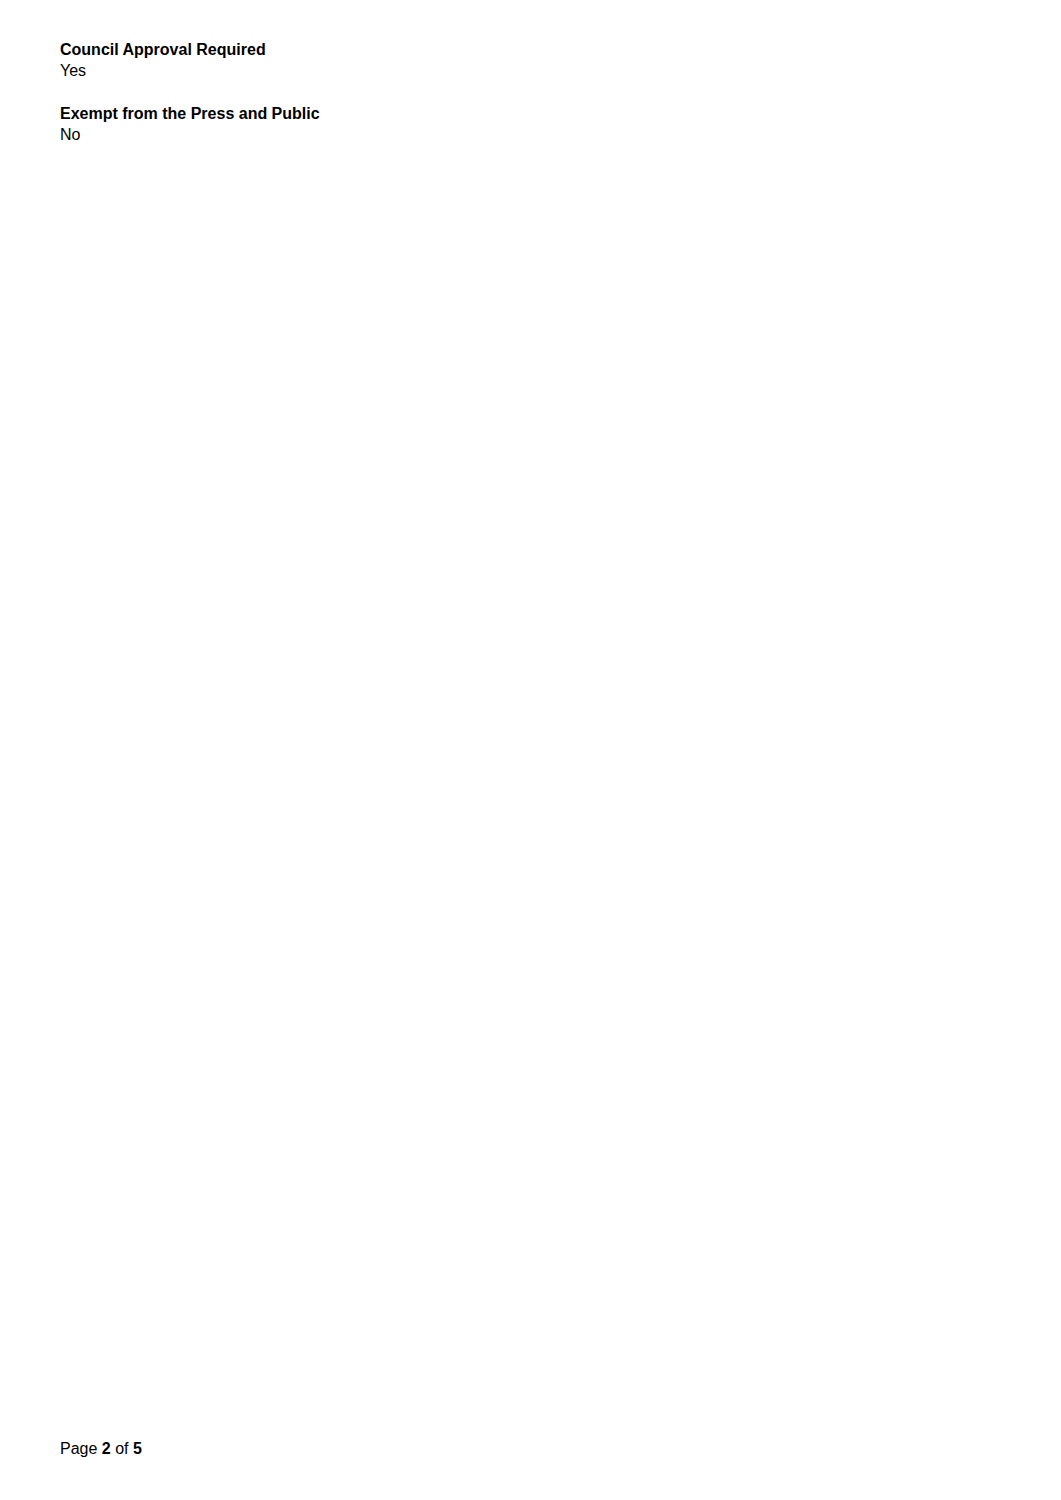Council Approval Required
Yes
Exempt from the Press and Public
No
Page 2 of 5